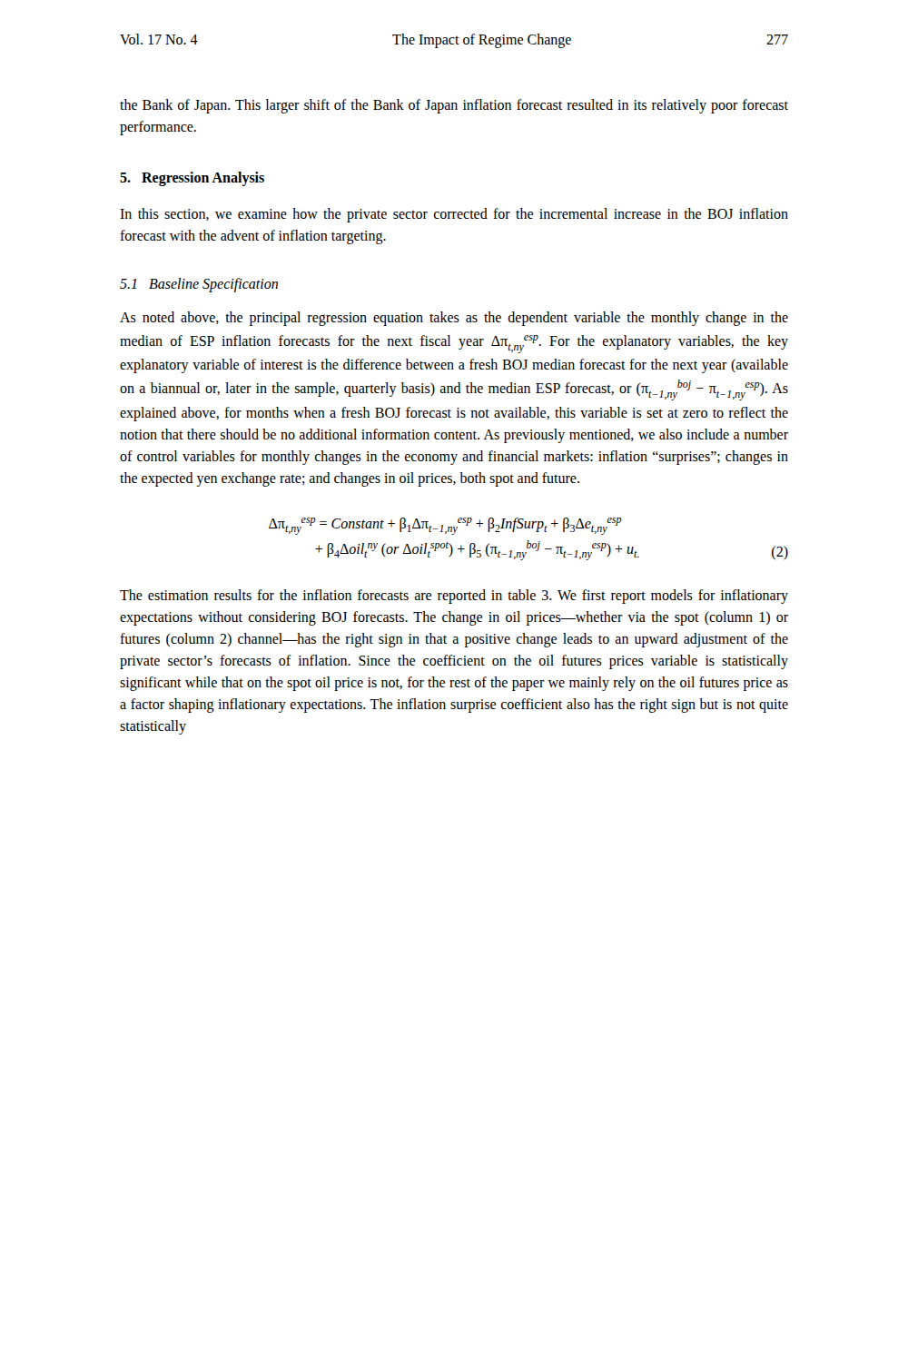Vol. 17 No. 4 The Impact of Regime Change 277
the Bank of Japan. This larger shift of the Bank of Japan inflation forecast resulted in its relatively poor forecast performance.
5. Regression Analysis
In this section, we examine how the private sector corrected for the incremental increase in the BOJ inflation forecast with the advent of inflation targeting.
5.1 Baseline Specification
As noted above, the principal regression equation takes as the dependent variable the monthly change in the median of ESP inflation forecasts for the next fiscal year Δπt,nyesp. For the explanatory variables, the key explanatory variable of interest is the difference between a fresh BOJ median forecast for the next year (available on a biannual or, later in the sample, quarterly basis) and the median ESP forecast, or (πt−1,nyboj − πt−1,nyesp). As explained above, for months when a fresh BOJ forecast is not available, this variable is set at zero to reflect the notion that there should be no additional information content. As previously mentioned, we also include a number of control variables for monthly changes in the economy and financial markets: inflation “surprises”; changes in the expected yen exchange rate; and changes in oil prices, both spot and future.
Δπt,nyesp = Constant + β1Δπt−1,nyesp + β2InfSurpt + β3Δet,nyesp
+ β4Δoiltny (or Δoiltspot) + β5 (πt−1,nyboj − πt−1,nyesp) + ut. (2)
The estimation results for the inflation forecasts are reported in table 3. We first report models for inflationary expectations without considering BOJ forecasts. The change in oil prices—whether via the spot (column 1) or futures (column 2) channel—has the right sign in that a positive change leads to an upward adjustment of the private sector’s forecasts of inflation. Since the coefficient on the oil futures prices variable is statistically significant while that on the spot oil price is not, for the rest of the paper we mainly rely on the oil futures price as a factor shaping inflationary expectations. The inflation surprise coefficient also has the right sign but is not quite statistically